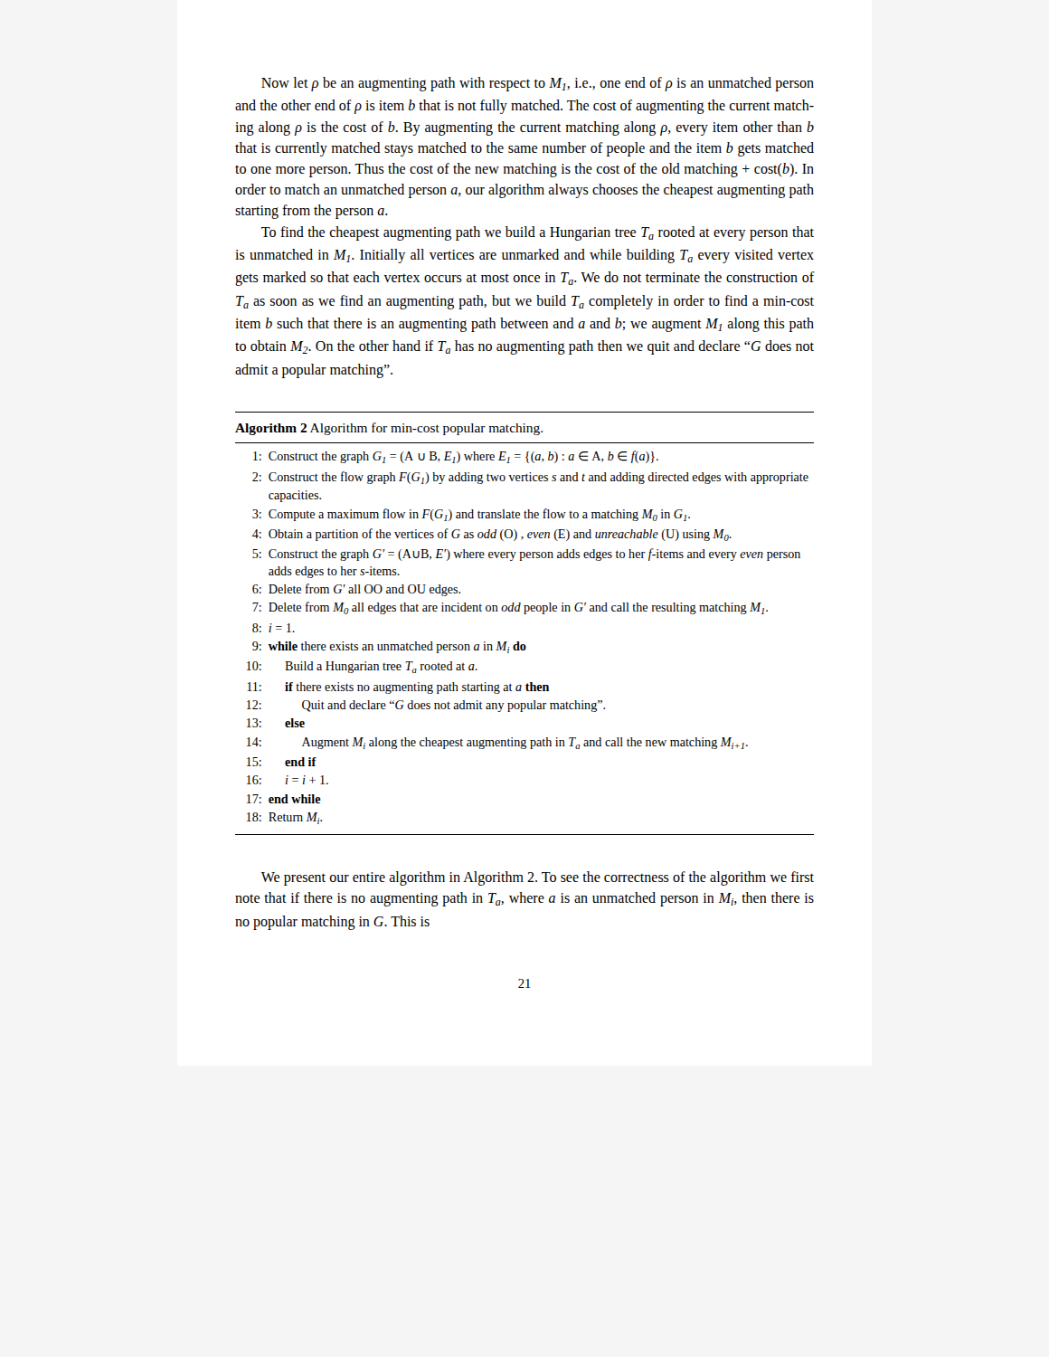Now let ρ be an augmenting path with respect to M1, i.e., one end of ρ is an unmatched person and the other end of ρ is item b that is not fully matched. The cost of augmenting the current matching along ρ is the cost of b. By augmenting the current matching along ρ, every item other than b that is currently matched stays matched to the same number of people and the item b gets matched to one more person. Thus the cost of the new matching is the cost of the old matching + cost(b). In order to match an unmatched person a, our algorithm always chooses the cheapest augmenting path starting from the person a.
To find the cheapest augmenting path we build a Hungarian tree Ta rooted at every person that is unmatched in M1. Initially all vertices are unmarked and while building Ta every visited vertex gets marked so that each vertex occurs at most once in Ta. We do not terminate the construction of Ta as soon as we find an augmenting path, but we build Ta completely in order to find a min-cost item b such that there is an augmenting path between and a and b; we augment M1 along this path to obtain M2. On the other hand if Ta has no augmenting path then we quit and declare “G does not admit a popular matching”.
Algorithm 2 Algorithm for min-cost popular matching.
| 1: | Construct the graph G 1 = ( A ∪ B , E 1 ) where E 1 = {( a , b ) : a ∈ A , b ∈ f ( a )}. |
| 2: | Construct the flow graph F ( G 1 ) by adding two vertices s and t and adding directed edges with appropriate capacities. |
| 3: | Compute a maximum flow in F ( G 1 ) and translate the flow to a matching M 0 in G 1 . |
| 4: | Obtain a partition of the vertices of G as odd ( O ) , even ( E ) and unreachable ( U ) using M 0 . |
| 5: | Construct the graph G′ = ( A ∪ B , E′ ) where every person adds edges to her f -items and every even person adds edges to her s -items. |
| 6: | Delete from G′ all OO and OU edges. |
| 7: | Delete from M 0 all edges that are incident on odd people in G′ and call the resulting matching M 1 . |
| 8: | i = 1. |
| 9: | while there exists an unmatched person a in M i do |
| 10: | Build a Hungarian tree T a rooted at a . |
| 11: | if there exists no augmenting path starting at a then |
| 12: | Quit and declare “ G does not admit any popular matching”. |
| 13: | else |
| 14: | Augment M i along the cheapest augmenting path in T a and call the new matching M i+1 . |
| 15: | end if |
| 16: | i = i + 1. |
| 17: | end while |
| 18: | Return M i . |
We present our entire algorithm in Algorithm 2. To see the correctness of the algorithm we first note that if there is no augmenting path in Ta, where a is an unmatched person in Mi, then there is no popular matching in G. This is
21